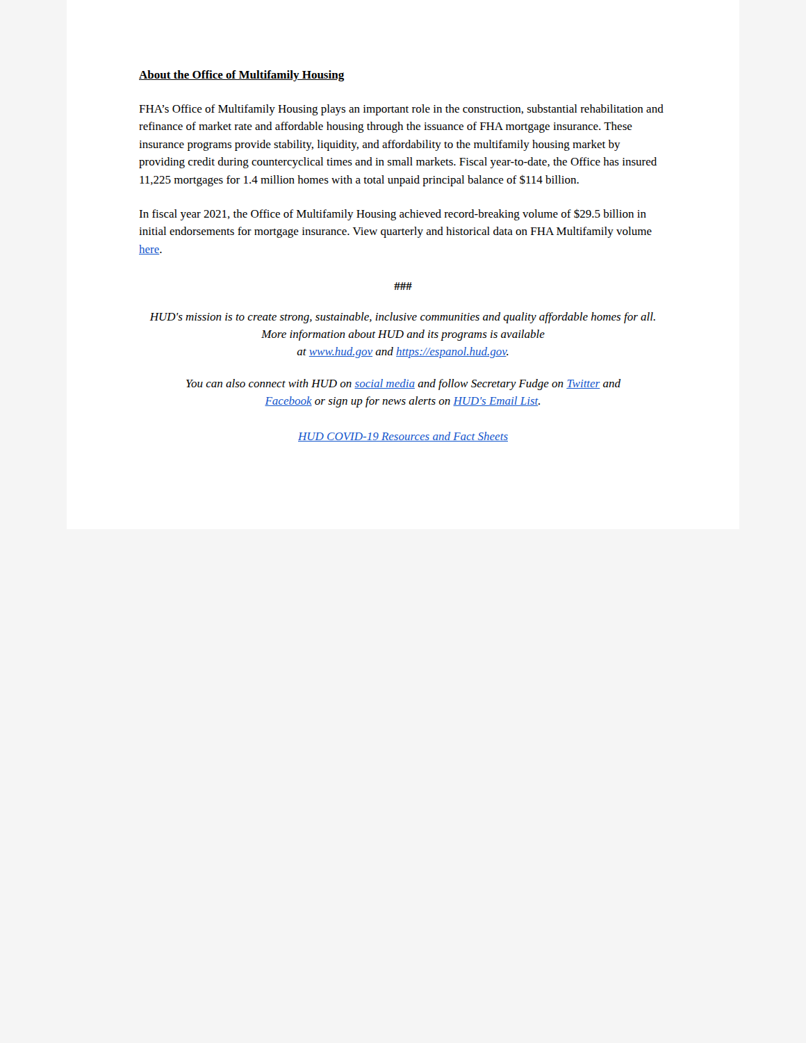About the Office of Multifamily Housing
FHA’s Office of Multifamily Housing plays an important role in the construction, substantial rehabilitation and refinance of market rate and affordable housing through the issuance of FHA mortgage insurance. These insurance programs provide stability, liquidity, and affordability to the multifamily housing market by providing credit during countercyclical times and in small markets. Fiscal year-to-date, the Office has insured 11,225 mortgages for 1.4 million homes with a total unpaid principal balance of $114 billion.
In fiscal year 2021, the Office of Multifamily Housing achieved record-breaking volume of $29.5 billion in initial endorsements for mortgage insurance. View quarterly and historical data on FHA Multifamily volume here.
###
HUD's mission is to create strong, sustainable, inclusive communities and quality affordable homes for all.
More information about HUD and its programs is available
at www.hud.gov and https://espanol.hud.gov.
You can also connect with HUD on social media and follow Secretary Fudge on Twitter and Facebook or sign up for news alerts on HUD's Email List.
HUD COVID-19 Resources and Fact Sheets